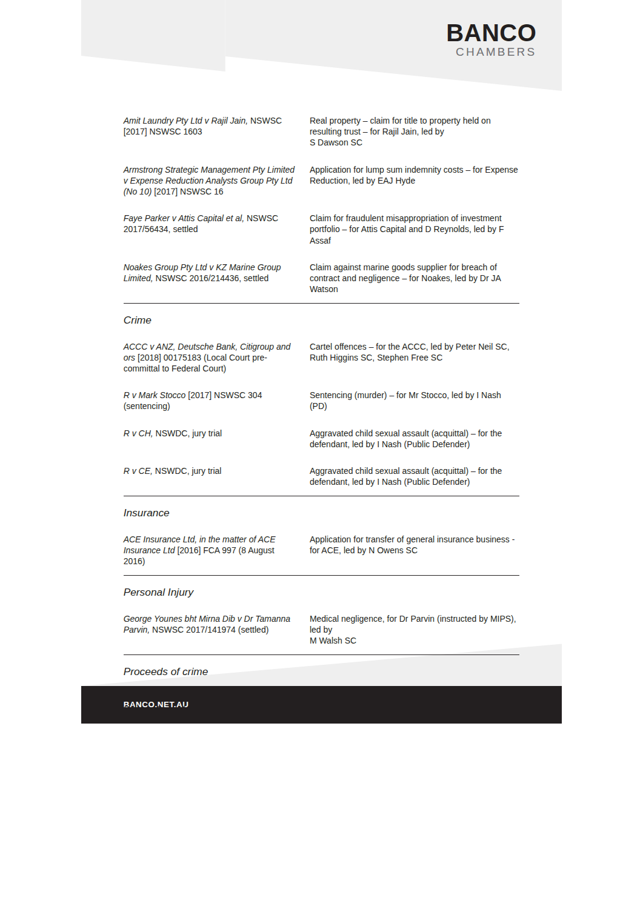BANCO
CHAMBERS
| Amit Laundry Pty Ltd v Rajil Jain, NSWSC [2017] NSWSC 1603 | Real property – claim for title to property held on resulting trust – for Rajil Jain, led by S Dawson SC |
| Armstrong Strategic Management Pty Limited v Expense Reduction Analysts Group Pty Ltd (No 10) [2017] NSWSC 16 | Application for lump sum indemnity costs – for Expense Reduction, led by EAJ Hyde |
| Faye Parker v Attis Capital et al, NSWSC 2017/56434, settled | Claim for fraudulent misappropriation of investment portfolio – for Attis Capital and D Reynolds, led by F Assaf |
| Noakes Group Pty Ltd v KZ Marine Group Limited, NSWSC 2016/214436, settled | Claim against marine goods supplier for breach of contract and negligence – for Noakes, led by Dr JA Watson |
Crime
| ACCC v ANZ, Deutsche Bank, Citigroup and ors [2018] 00175183 (Local Court pre-committal to Federal Court) | Cartel offences – for the ACCC, led by Peter Neil SC, Ruth Higgins SC, Stephen Free SC |
| R v Mark Stocco [2017] NSWSC 304 (sentencing) | Sentencing (murder) – for Mr Stocco, led by I Nash (PD) |
| R v CH, NSWDC, jury trial | Aggravated child sexual assault (acquittal) – for the defendant, led by I Nash (Public Defender) |
| R v CE, NSWDC, jury trial | Aggravated child sexual assault (acquittal) – for the defendant, led by I Nash (Public Defender) |
Insurance
| ACE Insurance Ltd, in the matter of ACE Insurance Ltd [2016] FCA 997 (8 August 2016) | Application for transfer of general insurance business - for ACE, led by N Owens SC |
Personal Injury
| George Younes bht Mirna Dib v Dr Tamanna Parvin, NSWSC 2017/141974 (settled) | Medical negligence, for Dr Parvin (instructed by MIPS), led by M Walsh SC |
Proceeds of crime
| Commissioner of the Australian Federal Police v Cui and Li [2017] NSWSC 1817 | Proceeds of crime – exclusion application, for Ms Cui and Mr Li, led by S Dawson SC |
BANCO.NET.AU